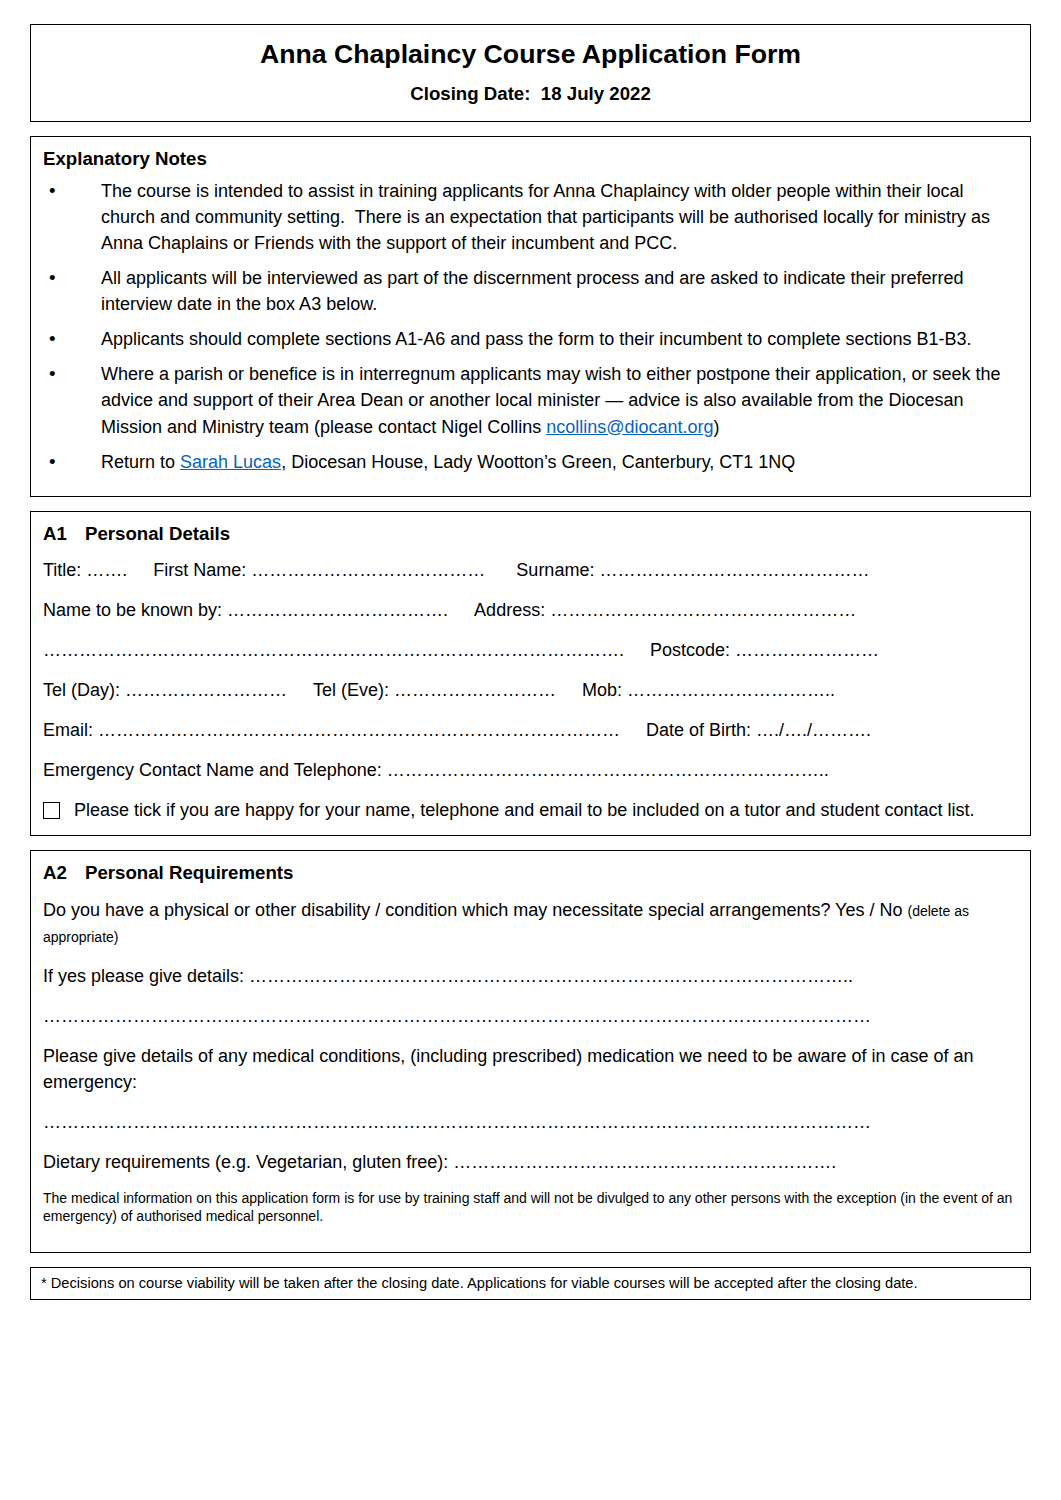Anna Chaplaincy Course Application Form
Closing Date: 18 July 2022
Explanatory Notes
The course is intended to assist in training applicants for Anna Chaplaincy with older people within their local church and community setting. There is an expectation that participants will be authorised locally for ministry as Anna Chaplains or Friends with the support of their incumbent and PCC.
All applicants will be interviewed as part of the discernment process and are asked to indicate their preferred interview date in the box A3 below.
Applicants should complete sections A1-A6 and pass the form to their incumbent to complete sections B1-B3.
Where a parish or benefice is in interregnum applicants may wish to either postpone their application, or seek the advice and support of their Area Dean or another local minister — advice is also available from the Diocesan Mission and Ministry team (please contact Nigel Collins ncollins@diocant.org)
Return to Sarah Lucas, Diocesan House, Lady Wootton’s Green, Canterbury, CT1 1NQ
A1 Personal Details
Title: ……. First Name: ………………………………… Surname: ………………………………………
Name to be known by: ………………………………. Address: ……………………………………………
……………………………………………………………………………………. Postcode: ……………………
Tel (Day): ……………………… Tel (Eve): ……………………… Mob: ……………………………..
Email: …………………………………………………………………………… Date of Birth: …./…./……….
Emergency Contact Name and Telephone: ………………………………………………………………..
Please tick if you are happy for your name, telephone and email to be included on a tutor and student contact list.
A2 Personal Requirements
Do you have a physical or other disability / condition which may necessitate special arrangements? Yes / No (delete as appropriate)
If yes please give details: ………………………………………………………………………………………..
…………………………………………………………………………………………………………………………
Please give details of any medical conditions, (including prescribed) medication we need to be aware of in case of an emergency:
…………………………………………………………………………………………………………………………
Dietary requirements (e.g. Vegetarian, gluten free): ……………………………………………………….
The medical information on this application form is for use by training staff and will not be divulged to any other persons with the exception (in the event of an emergency) of authorised medical personnel.
* Decisions on course viability will be taken after the closing date. Applications for viable courses will be accepted after the closing date.